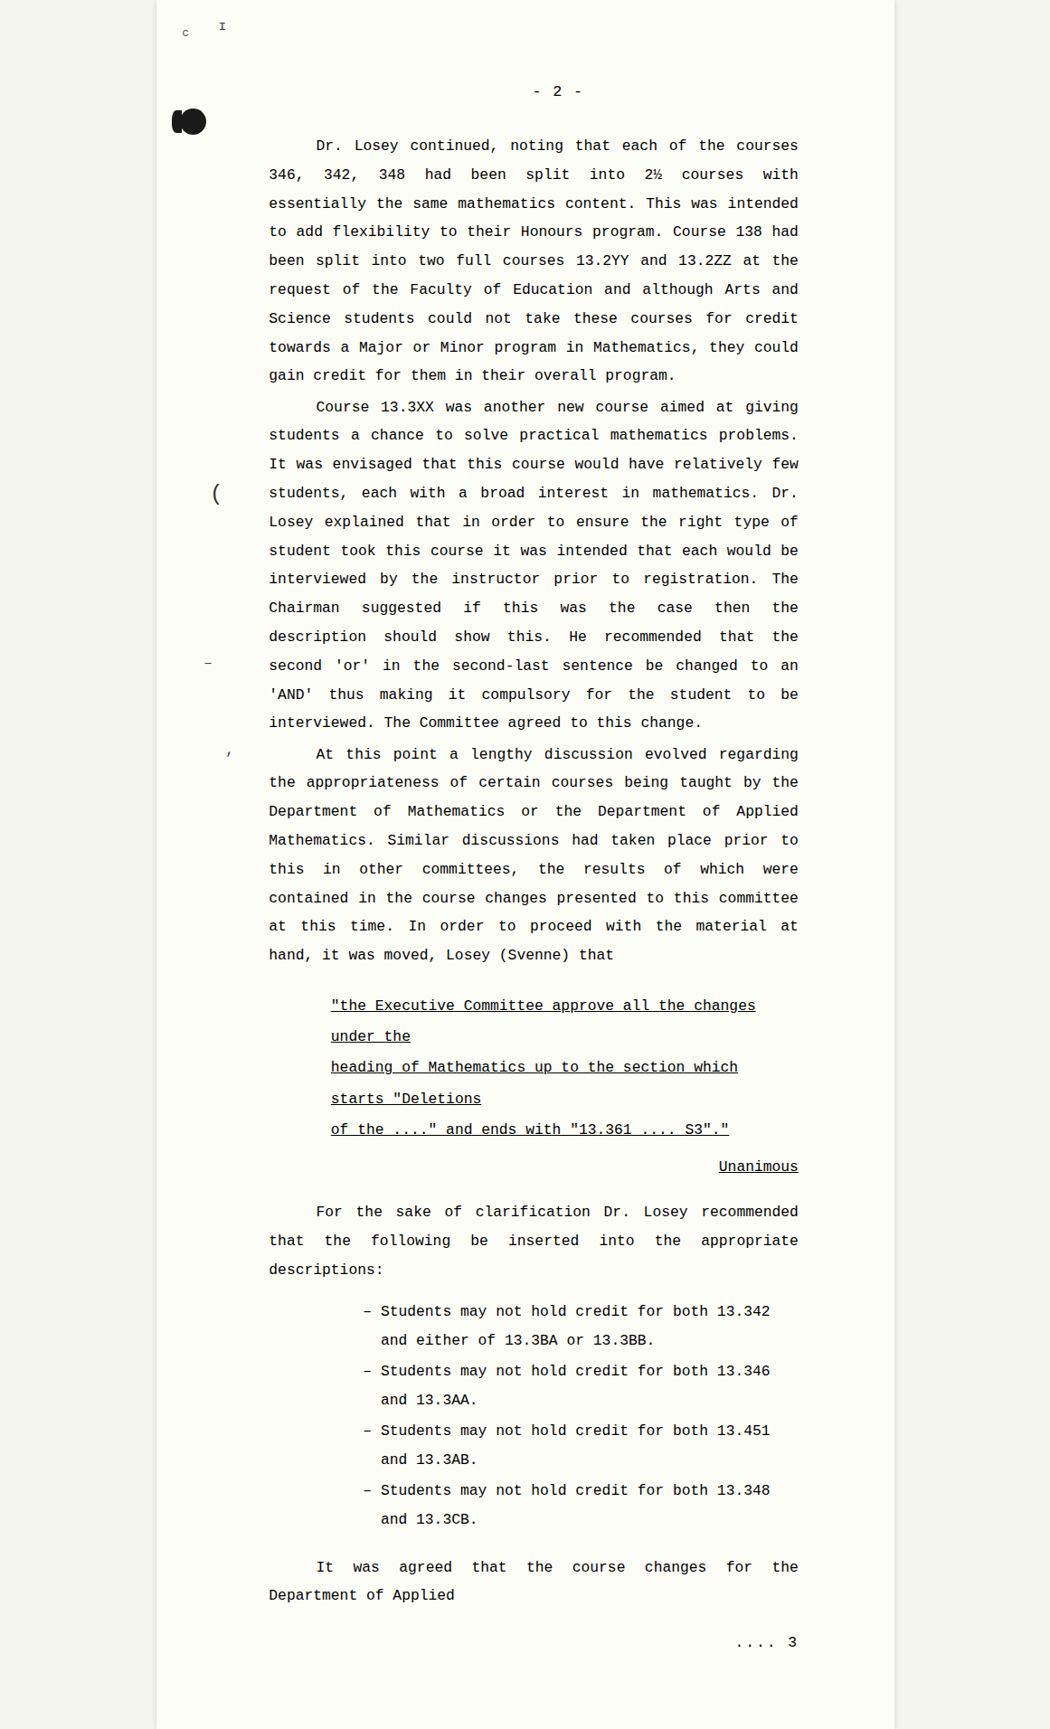c
ɪ
(
–
,
- 2 -
Dr. Losey continued, noting that each of the courses 346, 342, 348 had been split into 2½ courses with essentially the same mathematics content. This was intended to add flexibility to their Honours program. Course 138 had been split into two full courses 13.2YY and 13.2ZZ at the request of the Faculty of Education and although Arts and Science students could not take these courses for credit towards a Major or Minor program in Mathematics, they could gain credit for them in their overall program.
Course 13.3XX was another new course aimed at giving students a chance to solve practical mathematics problems. It was envisaged that this course would have relatively few students, each with a broad interest in mathematics. Dr. Losey explained that in order to ensure the right type of student took this course it was intended that each would be interviewed by the instructor prior to registration. The Chairman suggested if this was the case then the description should show this. He recommended that the second 'or' in the second-last sentence be changed to an 'AND' thus making it compulsory for the student to be interviewed. The Committee agreed to this change.
At this point a lengthy discussion evolved regarding the appropriateness of certain courses being taught by the Department of Mathematics or the Department of Applied Mathematics. Similar discussions had taken place prior to this in other committees, the results of which were contained in the course changes presented to this committee at this time. In order to proceed with the material at hand, it was moved, Losey (Svenne) that
"the Executive Committee approve all the changes under the
heading of Mathematics up to the section which starts "Deletions
of the ...." and ends with "13.361 .... S3"."
Unanimous
For the sake of clarification Dr. Losey recommended that the following be inserted into the appropriate descriptions:
– Students may not hold credit for both 13.342 and either of 13.3BA or 13.3BB.
– Students may not hold credit for both 13.346 and 13.3AA.
– Students may not hold credit for both 13.451 and 13.3AB.
– Students may not hold credit for both 13.348 and 13.3CB.
It was agreed that the course changes for the Department of Applied
.... 3